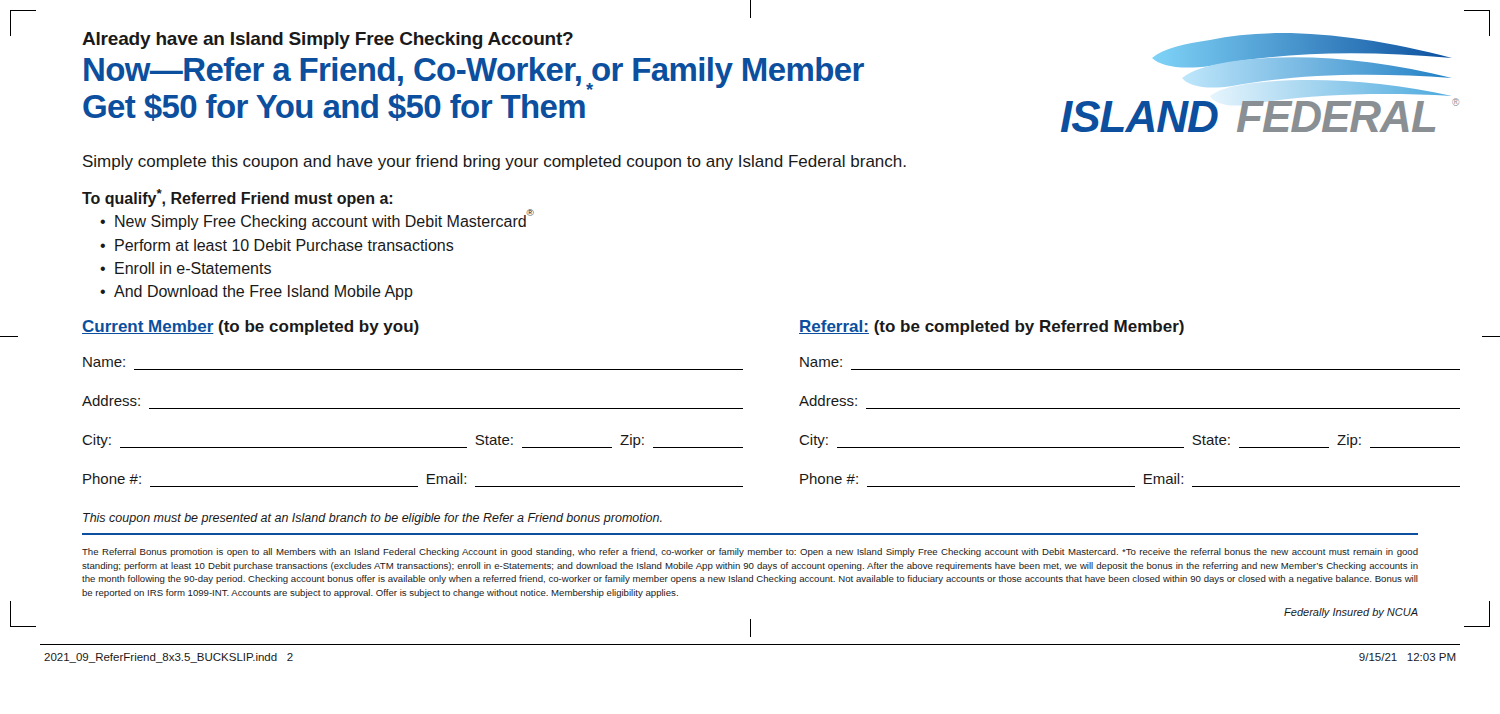Already have an Island Simply Free Checking Account?
Now—Refer a Friend, Co-Worker, or Family Member
Get $50 for You and $50 for Them*
ISLAND FEDERAL ®
Simply complete this coupon and have your friend bring your completed coupon to any Island Federal branch.
To qualify*, Referred Friend must open a:
New Simply Free Checking account with Debit Mastercard®
Perform at least 10 Debit Purchase transactions
Enroll in e-Statements
And Download the Free Island Mobile App
Current Member (to be completed by you)
Name:
Address:
City: State: Zip:
Phone #: Email:
Referral: (to be completed by Referred Member)
Name:
Address:
City: State: Zip:
Phone #: Email:
This coupon must be presented at an Island branch to be eligible for the Refer a Friend bonus promotion.
The Referral Bonus promotion is open to all Members with an Island Federal Checking Account in good standing, who refer a friend, co-worker or family member to: Open a new Island Simply Free Checking account with Debit Mastercard. *To receive the referral bonus the new account must remain in good standing; perform at least 10 Debit purchase transactions (excludes ATM transactions); enroll in e-Statements; and download the Island Mobile App within 90 days of account opening. After the above requirements have been met, we will deposit the bonus in the referring and new Member’s Checking accounts in the month following the 90-day period. Checking account bonus offer is available only when a referred friend, co-worker or family member opens a new Island Checking account. Not available to fiduciary accounts or those accounts that have been closed within 90 days or closed with a negative balance. Bonus will be reported on IRS form 1099-INT. Accounts are subject to approval. Offer is subject to change without notice. Membership eligibility applies.
Federally Insured by NCUA
2021_09_ReferFriend_8x3.5_BUCKSLIP.indd 2 9/15/21 12:03 PM